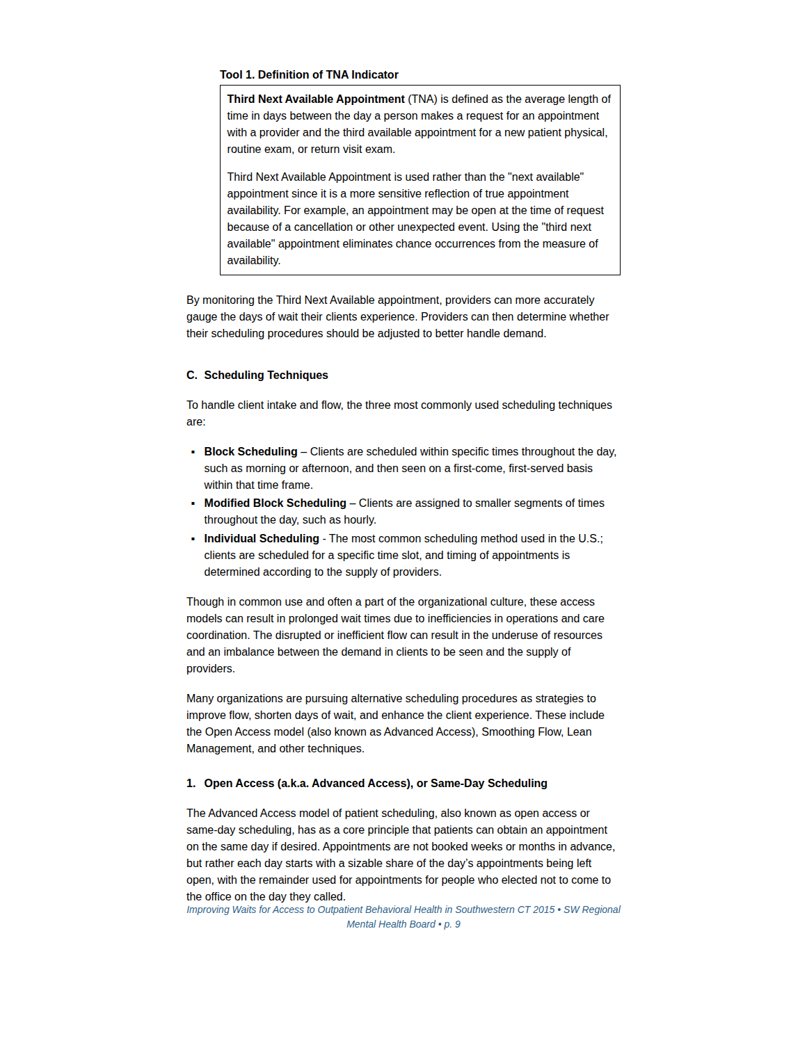Tool 1. Definition of TNA Indicator
Third Next Available Appointment (TNA) is defined as the average length of time in days between the day a person makes a request for an appointment with a provider and the third available appointment for a new patient physical, routine exam, or return visit exam.
Third Next Available Appointment is used rather than the "next available" appointment since it is a more sensitive reflection of true appointment availability. For example, an appointment may be open at the time of request because of a cancellation or other unexpected event. Using the "third next available" appointment eliminates chance occurrences from the measure of availability.
By monitoring the Third Next Available appointment, providers can more accurately gauge the days of wait their clients experience. Providers can then determine whether their scheduling procedures should be adjusted to better handle demand.
C. Scheduling Techniques
To handle client intake and flow, the three most commonly used scheduling techniques are:
Block Scheduling – Clients are scheduled within specific times throughout the day, such as morning or afternoon, and then seen on a first-come, first-served basis within that time frame.
Modified Block Scheduling – Clients are assigned to smaller segments of times throughout the day, such as hourly.
Individual Scheduling - The most common scheduling method used in the U.S.; clients are scheduled for a specific time slot, and timing of appointments is determined according to the supply of providers.
Though in common use and often a part of the organizational culture, these access models can result in prolonged wait times due to inefficiencies in operations and care coordination. The disrupted or inefficient flow can result in the underuse of resources and an imbalance between the demand in clients to be seen and the supply of providers.
Many organizations are pursuing alternative scheduling procedures as strategies to improve flow, shorten days of wait, and enhance the client experience. These include the Open Access model (also known as Advanced Access), Smoothing Flow, Lean Management, and other techniques.
1. Open Access (a.k.a. Advanced Access), or Same-Day Scheduling
The Advanced Access model of patient scheduling, also known as open access or same-day scheduling, has as a core principle that patients can obtain an appointment on the same day if desired. Appointments are not booked weeks or months in advance, but rather each day starts with a sizable share of the day’s appointments being left open, with the remainder used for appointments for people who elected not to come to the office on the day they called.
Improving Waits for Access to Outpatient Behavioral Health in Southwestern CT 2015 • SW Regional Mental Health Board • p. 9